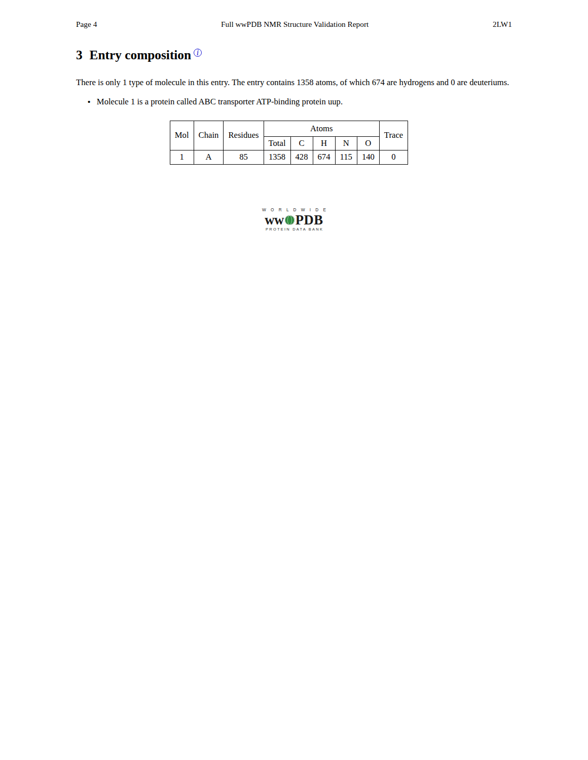Page 4
Full wwPDB NMR Structure Validation Report
2LW1
3 Entry compositioni
There is only 1 type of molecule in this entry. The entry contains 1358 atoms, of which 674 are hydrogens and 0 are deuteriums.
Molecule 1 is a protein called ABC transporter ATP-binding protein uup.
| Mol | Chain | Residues | Atoms | Trace |
| --- | --- | --- | --- | --- |
| Total | C | H | N | O |
| 1 | A | 85 | 1358 | 428 | 674 | 115 | 140 | 0 |
W O R L D W I D E
ww PDB
PROTEIN DATA BANK